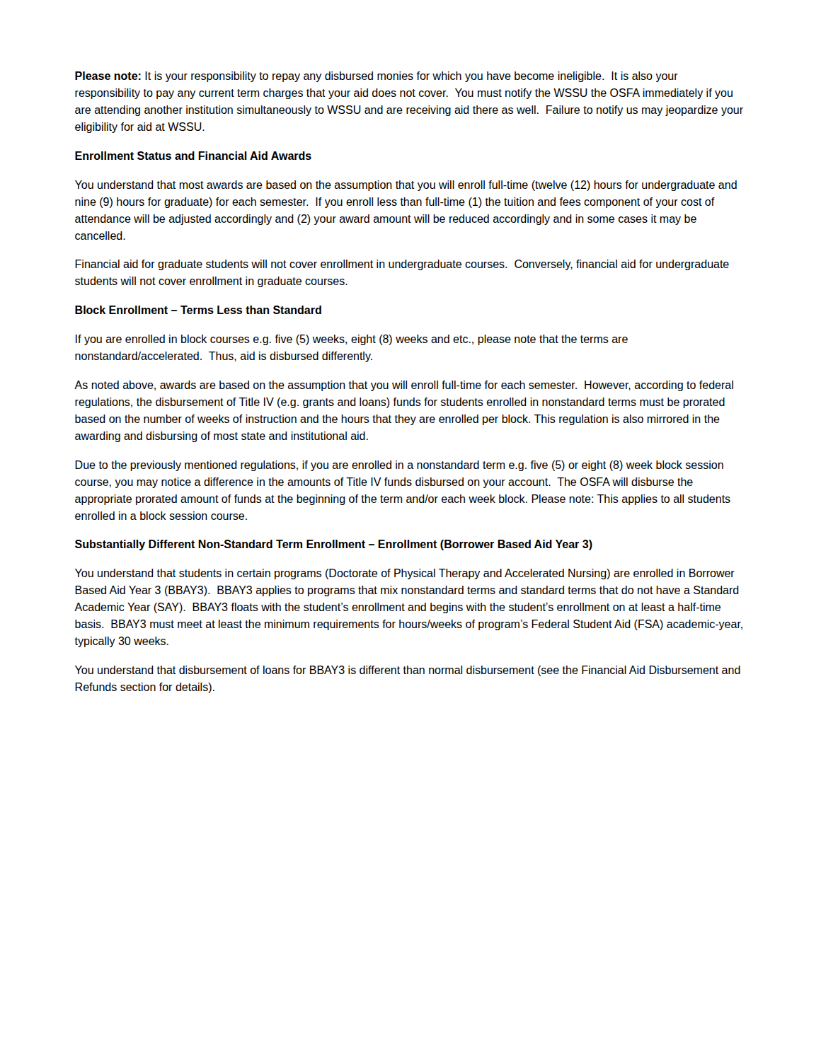Please note: It is your responsibility to repay any disbursed monies for which you have become ineligible. It is also your responsibility to pay any current term charges that your aid does not cover. You must notify the WSSU the OSFA immediately if you are attending another institution simultaneously to WSSU and are receiving aid there as well. Failure to notify us may jeopardize your eligibility for aid at WSSU.
Enrollment Status and Financial Aid Awards
You understand that most awards are based on the assumption that you will enroll full-time (twelve (12) hours for undergraduate and nine (9) hours for graduate) for each semester. If you enroll less than full-time (1) the tuition and fees component of your cost of attendance will be adjusted accordingly and (2) your award amount will be reduced accordingly and in some cases it may be cancelled.
Financial aid for graduate students will not cover enrollment in undergraduate courses. Conversely, financial aid for undergraduate students will not cover enrollment in graduate courses.
Block Enrollment – Terms Less than Standard
If you are enrolled in block courses e.g. five (5) weeks, eight (8) weeks and etc., please note that the terms are nonstandard/accelerated. Thus, aid is disbursed differently.
As noted above, awards are based on the assumption that you will enroll full-time for each semester. However, according to federal regulations, the disbursement of Title IV (e.g. grants and loans) funds for students enrolled in nonstandard terms must be prorated based on the number of weeks of instruction and the hours that they are enrolled per block. This regulation is also mirrored in the awarding and disbursing of most state and institutional aid.
Due to the previously mentioned regulations, if you are enrolled in a nonstandard term e.g. five (5) or eight (8) week block session course, you may notice a difference in the amounts of Title IV funds disbursed on your account. The OSFA will disburse the appropriate prorated amount of funds at the beginning of the term and/or each week block. Please note: This applies to all students enrolled in a block session course.
Substantially Different Non-Standard Term Enrollment – Enrollment (Borrower Based Aid Year 3)
You understand that students in certain programs (Doctorate of Physical Therapy and Accelerated Nursing) are enrolled in Borrower Based Aid Year 3 (BBAY3). BBAY3 applies to programs that mix nonstandard terms and standard terms that do not have a Standard Academic Year (SAY). BBAY3 floats with the student’s enrollment and begins with the student’s enrollment on at least a half-time basis. BBAY3 must meet at least the minimum requirements for hours/weeks of program’s Federal Student Aid (FSA) academic-year, typically 30 weeks.
You understand that disbursement of loans for BBAY3 is different than normal disbursement (see the Financial Aid Disbursement and Refunds section for details).